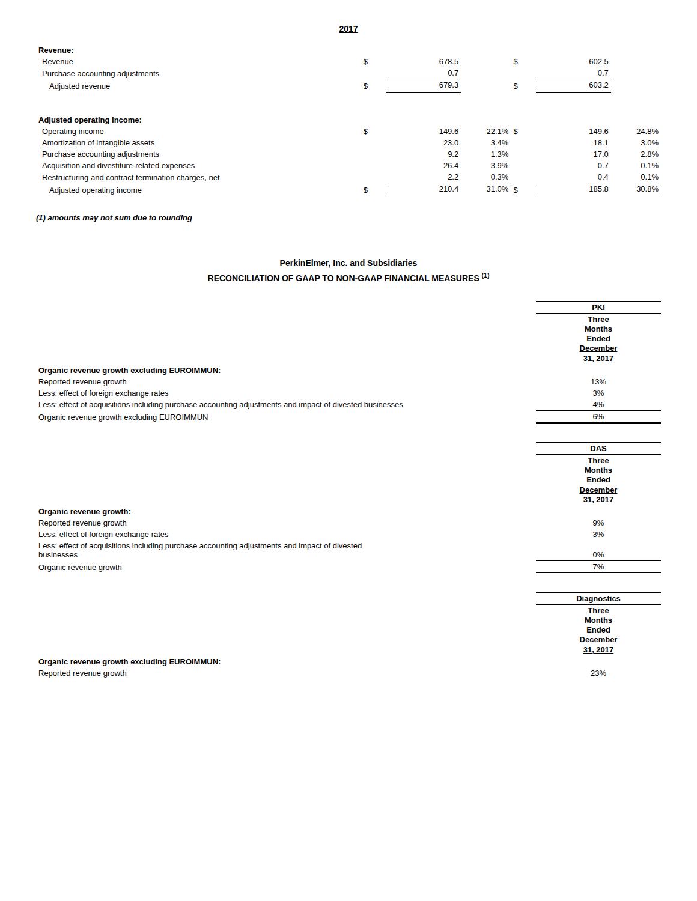2017
| Revenue: | | | | | | |
| Revenue | $ | 678.5 | | $ | 602.5 | |
| Purchase accounting adjustments | | 0.7 | | | 0.7 | |
| Adjusted revenue | $ | 679.3 | | $ | 603.2 | |
| Adjusted operating income: | | | | | | |
| Operating income | $ | 149.6 | 22.1% | $ | 149.6 | 24.8% |
| Amortization of intangible assets | | 23.0 | 3.4% | | 18.1 | 3.0% |
| Purchase accounting adjustments | | 9.2 | 1.3% | | 17.0 | 2.8% |
| Acquisition and divestiture-related expenses | | 26.4 | 3.9% | | 0.7 | 0.1% |
| Restructuring and contract termination charges, net | | 2.2 | 0.3% | | 0.4 | 0.1% |
| Adjusted operating income | $ | 210.4 | 31.0% | $ | 185.8 | 30.8% |
(1) amounts may not sum due to rounding
PerkinElmer, Inc. and Subsidiaries
RECONCILIATION OF GAAP TO NON-GAAP FINANCIAL MEASURES (1)
| | PKI |
| | Three Months Ended December 31, 2017 |
| Organic revenue growth excluding EUROIMMUN: | |
| Reported revenue growth | 13% |
| Less: effect of foreign exchange rates | 3% |
| Less: effect of acquisitions including purchase accounting adjustments and impact of divested businesses | 4% |
| Organic revenue growth excluding EUROIMMUN | 6% |
| | DAS |
| | Three Months Ended December 31, 2017 |
| Organic revenue growth: | |
| Reported revenue growth | 9% |
| Less: effect of foreign exchange rates | 3% |
| Less: effect of acquisitions including purchase accounting adjustments and impact of divested businesses | 0% |
| Organic revenue growth | 7% |
| | Diagnostics |
| | Three Months Ended December 31, 2017 |
| Organic revenue growth excluding EUROIMMUN: | |
| Reported revenue growth | 23% |